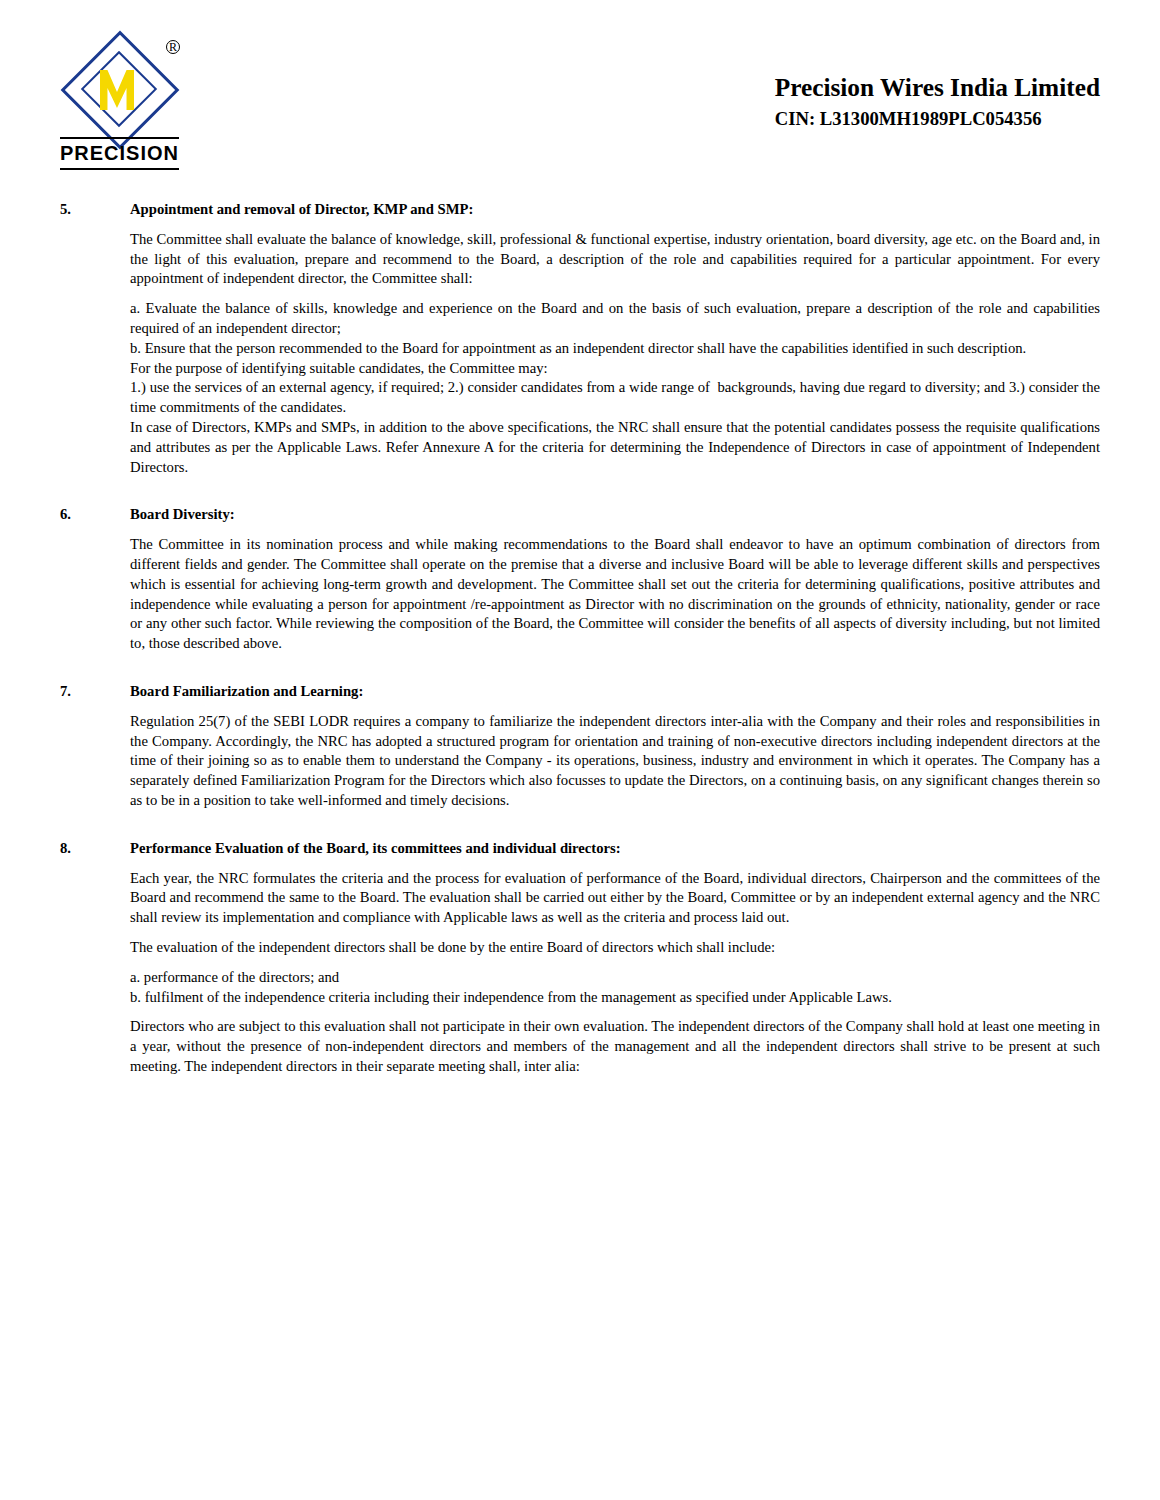R
PRECISION
Precision Wires India Limited
CIN: L31300MH1989PLC054356
5.
Appointment and removal of Director, KMP and SMP:
The Committee shall evaluate the balance of knowledge, skill, professional & functional expertise, industry orientation, board diversity, age etc. on the Board and, in the light of this evaluation, prepare and recommend to the Board, a description of the role and capabilities required for a particular appointment. For every appointment of independent director, the Committee shall:
a. Evaluate the balance of skills, knowledge and experience on the Board and on the basis of such evaluation, prepare a description of the role and capabilities required of an independent director;
b. Ensure that the person recommended to the Board for appointment as an independent director shall have the capabilities identified in such description.
For the purpose of identifying suitable candidates, the Committee may:
1.) use the services of an external agency, if required; 2.) consider candidates from a wide range of backgrounds, having due regard to diversity; and 3.) consider the time commitments of the candidates.
In case of Directors, KMPs and SMPs, in addition to the above specifications, the NRC shall ensure that the potential candidates possess the requisite qualifications and attributes as per the Applicable Laws. Refer Annexure A for the criteria for determining the Independence of Directors in case of appointment of Independent Directors.
6.
Board Diversity:
The Committee in its nomination process and while making recommendations to the Board shall endeavor to have an optimum combination of directors from different fields and gender. The Committee shall operate on the premise that a diverse and inclusive Board will be able to leverage different skills and perspectives which is essential for achieving long-term growth and development. The Committee shall set out the criteria for determining qualifications, positive attributes and independence while evaluating a person for appointment /re-appointment as Director with no discrimination on the grounds of ethnicity, nationality, gender or race or any other such factor. While reviewing the composition of the Board, the Committee will consider the benefits of all aspects of diversity including, but not limited to, those described above.
7.
Board Familiarization and Learning:
Regulation 25(7) of the SEBI LODR requires a company to familiarize the independent directors inter-alia with the Company and their roles and responsibilities in the Company. Accordingly, the NRC has adopted a structured program for orientation and training of non-executive directors including independent directors at the time of their joining so as to enable them to understand the Company - its operations, business, industry and environment in which it operates. The Company has a separately defined Familiarization Program for the Directors which also focusses to update the Directors, on a continuing basis, on any significant changes therein so as to be in a position to take well-informed and timely decisions.
8.
Performance Evaluation of the Board, its committees and individual directors:
Each year, the NRC formulates the criteria and the process for evaluation of performance of the Board, individual directors, Chairperson and the committees of the Board and recommend the same to the Board. The evaluation shall be carried out either by the Board, Committee or by an independent external agency and the NRC shall review its implementation and compliance with Applicable laws as well as the criteria and process laid out.
The evaluation of the independent directors shall be done by the entire Board of directors which shall include:
a. performance of the directors; and
b. fulfilment of the independence criteria including their independence from the management as specified under Applicable Laws.
Directors who are subject to this evaluation shall not participate in their own evaluation. The independent directors of the Company shall hold at least one meeting in a year, without the presence of non-independent directors and members of the management and all the independent directors shall strive to be present at such meeting. The independent directors in their separate meeting shall, inter alia: